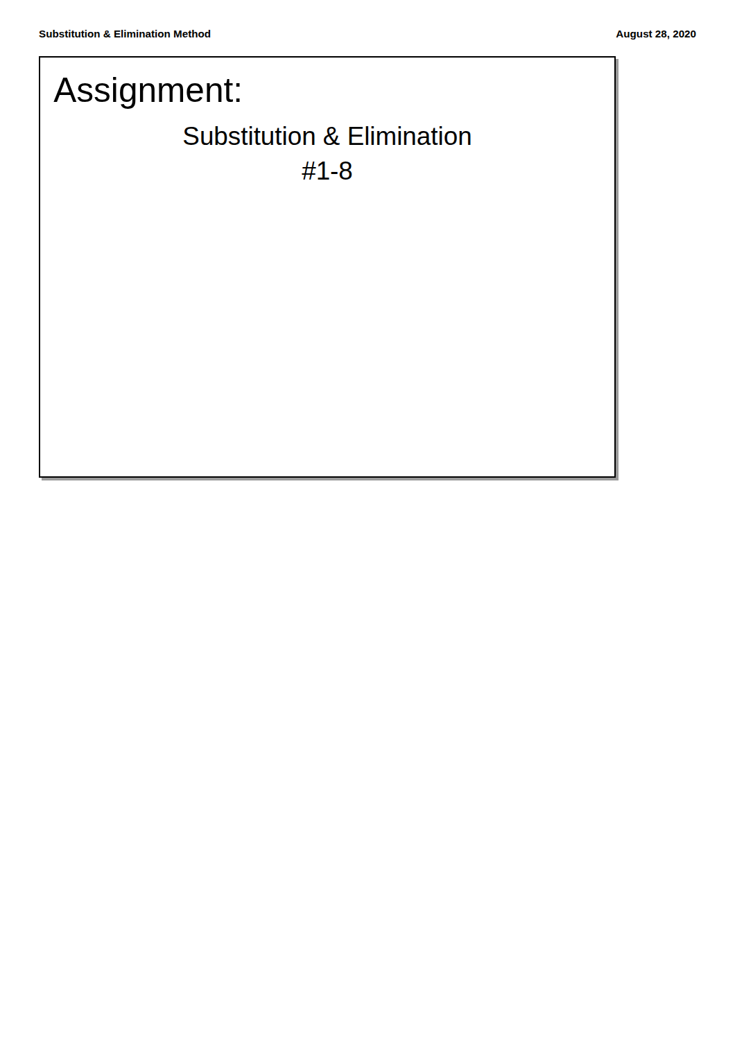Substitution & Elimination Method
August 28, 2020
Assignment:
Substitution & Elimination #1-8